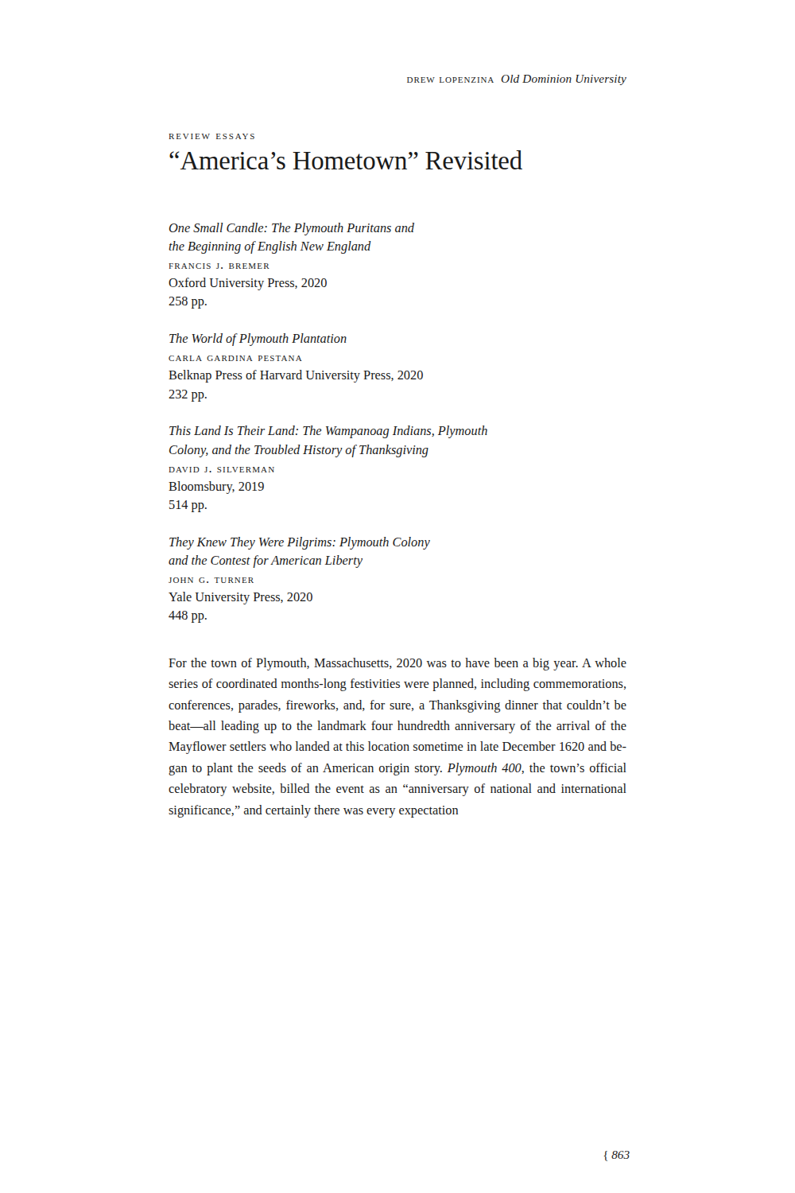Drew Lopenzina Old Dominion University
Review Essays
“America’s Hometown” Revisited
One Small Candle: The Plymouth Puritans and
the Beginning of English New England Francis J. Bremer Oxford University Press, 2020 258 pp.
The World of Plymouth Plantation Carla Gardina Pestana Belknap Press of Harvard University Press, 2020 232 pp.
This Land Is Their Land: The Wampanoag Indians, Plymouth
Colony, and the Troubled History of Thanksgiving David J. Silverman Bloomsbury, 2019 514 pp.
They Knew They Were Pilgrims: Plymouth Colony
and the Contest for American Liberty John G. Turner Yale University Press, 2020 448 pp.
For the town of Plymouth, Massachusetts, 2020 was to have been a big year. A whole series of coordinated months-long festivities were planned, including commemorations, conferences, parades, fireworks, and, for sure, a Thanksgiving dinner that couldn’t be beat—all leading up to the landmark four hundredth anniversary of the arrival of the Mayflower settlers who landed at this location sometime in late December 1620 and began to plant the seeds of an American origin story. Plymouth 400, the town’s official celebratory website, billed the event as an “anniversary of national and international significance,” and certainly there was every expectation
{ 863